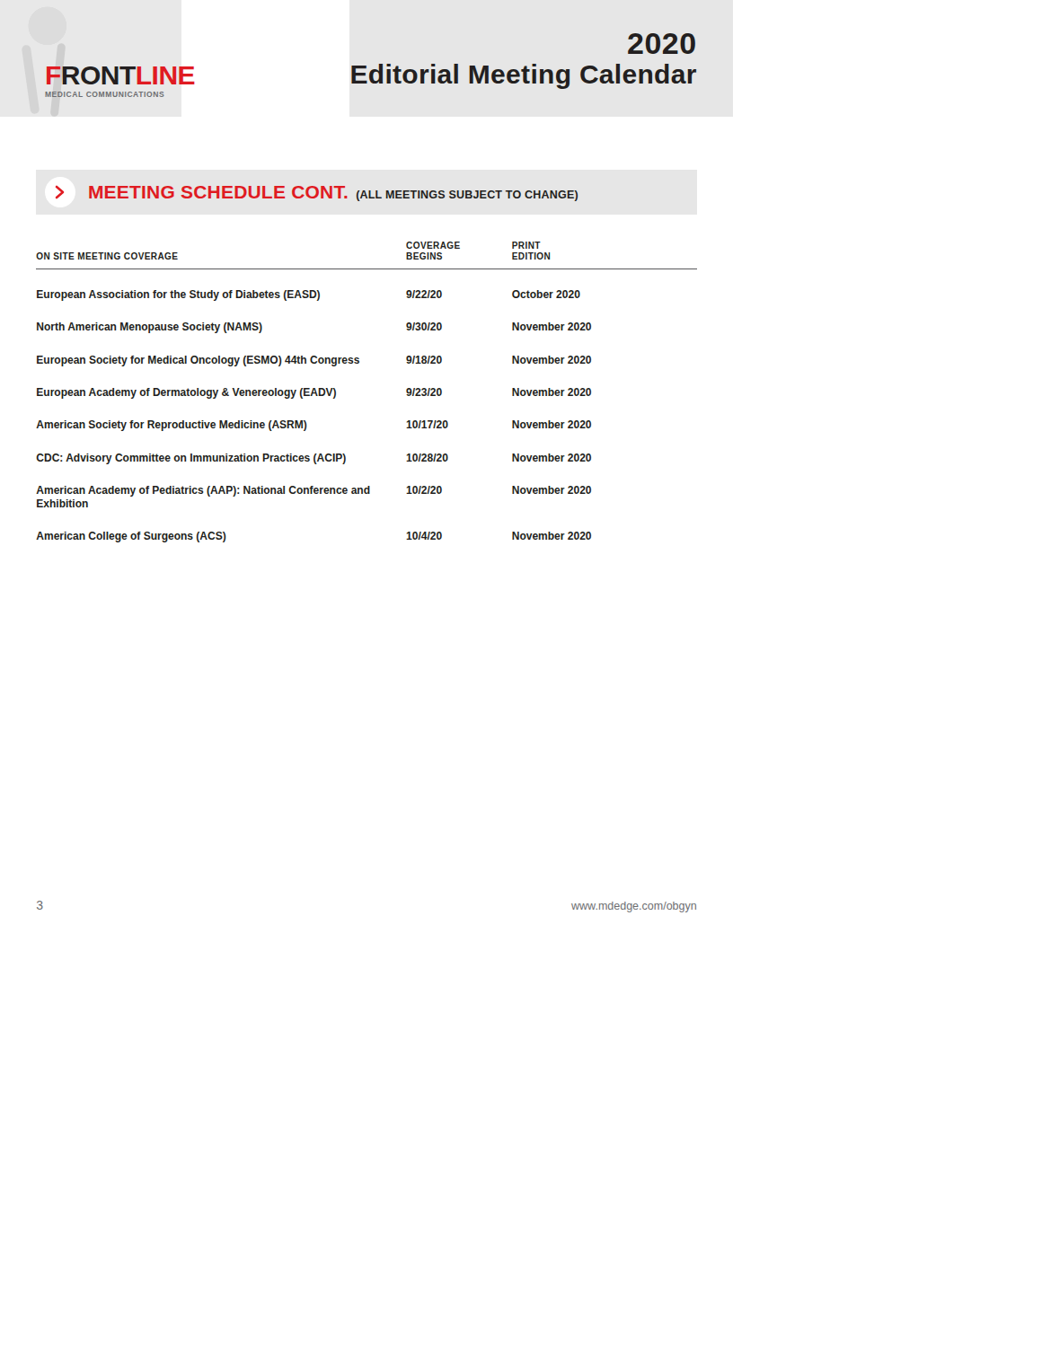FRONT LINE
MEDICAL COMMUNICATIONS
2020
Editorial Meeting Calendar
MEETING SCHEDULE CONT. (ALL MEETINGS SUBJECT TO CHANGE)
| ON SITE MEETING COVERAGE | COVERAGE BEGINS | PRINT EDITION |
| --- | --- | --- |
| European Association for the Study of Diabetes (EASD) | 9/22/20 | October 2020 |
| North American Menopause Society (NAMS) | 9/30/20 | November 2020 |
| European Society for Medical Oncology (ESMO) 44th Congress | 9/18/20 | November 2020 |
| European Academy of Dermatology & Venereology (EADV) | 9/23/20 | November 2020 |
| American Society for Reproductive Medicine (ASRM) | 10/17/20 | November 2020 |
| CDC: Advisory Committee on Immunization Practices (ACIP) | 10/28/20 | November 2020 |
| American Academy of Pediatrics (AAP): National Conference and Exhibition | 10/2/20 | November 2020 |
| American College of Surgeons (ACS) | 10/4/20 | November 2020 |
3
www.mdedge.com/obgyn